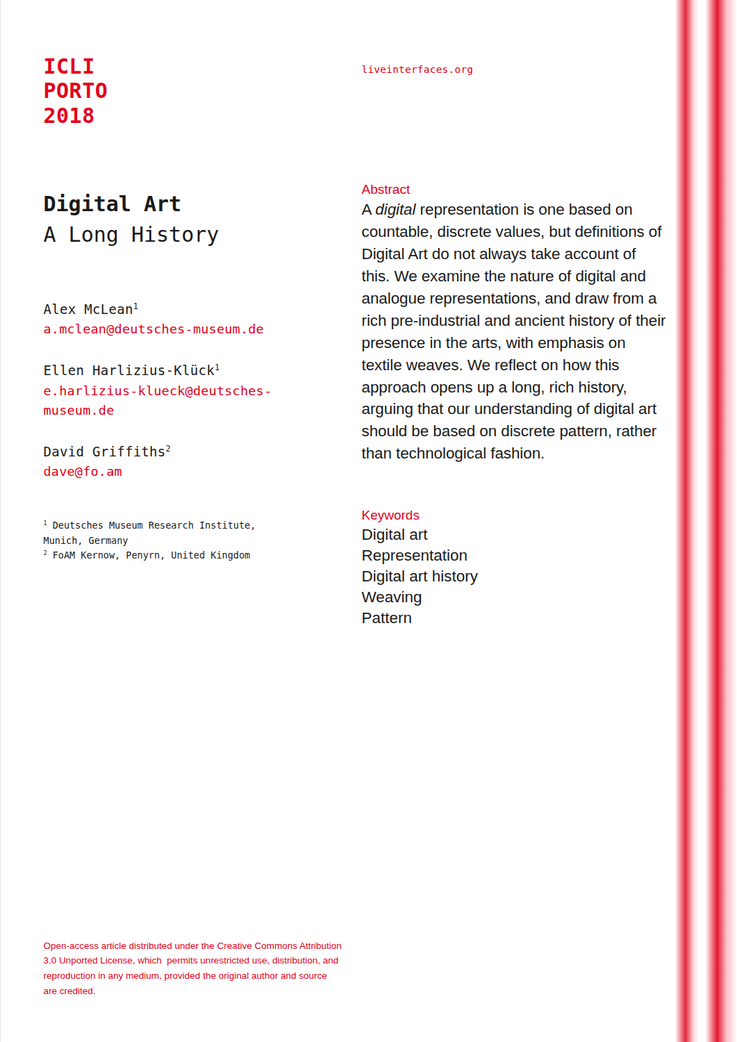ICLI
PORTO
2018
liveinterfaces.org
Digital Art
A Long History
Alex McLean1 a.mclean@deutsches-museum.de Ellen Harlizius-Klück1 e.harlizius-klueck@deutsches-museum.de David Griffiths2 dave@fo.am
1 Deutsches Museum Research Institute,
Munich, Germany
2 FoAM Kernow, Penyrn, United Kingdom
Abstract
A digital representation is one based on countable, discrete values, but definitions of Digital Art do not always take account of this. We examine the nature of digital and analogue representations, and draw from a rich pre-industrial and ancient history of their presence in the arts, with emphasis on textile weaves. We reflect on how this approach opens up a long, rich history, arguing that our understanding of digital art should be based on discrete pattern, rather than technological fashion.
Keywords
Digital art
Representation
Digital art history
Weaving
Pattern
Open-access article distributed under the Creative Commons Attribution 3.0 Unported License, which permits unrestricted use, distribution, and reproduction in any medium, provided the original author and source are credited.